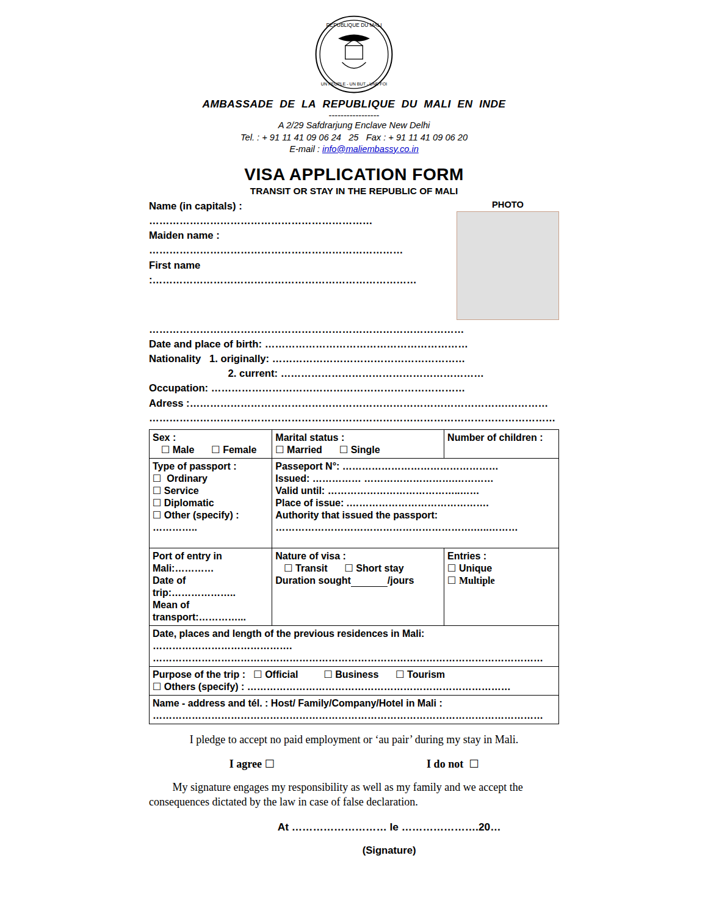AMBASSADE DE LA REPUBLIQUE DU MALI EN INDE
-----------------
A 2/29 Safdrarjung Enclave New Delhi
Tel. : + 91 11 41 09 06 24 25 Fax : + 91 11 41 09 06 20
E-mail : info@maliembassy.co.in
VISA APPLICATION FORM
TRANSIT OR STAY IN THE REPUBLIC OF MALI
PHOTO
Name (in capitals) : …………………………………………………………
Maiden name : …………………………………………………………………
First name :……………………………………………………………………
…………………………………………………………………………………
Date and place of birth: ……………………………………………………
Nationality 1. originally: …………………………………………………
2. current: ……………………………………………………
Occupation: …………………………………………………………………
Adress :………………………………………………………………………………….…………
…………………………………………………………………………………………………………
| Sex : ☐ Male ☐ Female | Marital status : ☐ Married ☐ Single | Number of children : |
| Type of passport : ☐ Ordinary ☐ Service ☐ Diplomatic ☐ Other (specify) : ………….. | Passeport N°: ………………………………………… Issued: …………… ……………………….………… Valid until: …………………………………..…… Place of issue: .……………………………………. Authority that issued the passport: …………………………………………………….…..……… |
| Port of entry in Mali:………… Date of trip:……………….. Mean of transport:…………... | Nature of visa : ☐ Transit ☐ Short stay Duration sought /jours | Entries : ☐ Unique ☐ Multiple |
| Date, places and length of the previous residences in Mali: ……………………………………. ………………………………………………………………………………………………………… |
| Purpose of the trip : ☐ Official ☐ Business ☐ Tourism ☐ Others (specify) : ……………………………………………………………………… |
| Name - address and tél. : Host/ Family/Company/Hotel in Mali : ………………………………………………………………………………………………………… |
I pledge to accept no paid employment or ‘au pair’ during my stay in Mali.
I agree ☐ I do not ☐
My signature engages my responsibility as well as my family and we accept the consequences dictated by the law in case of false declaration.
At ……………………… le ………………….20…
(Signature)